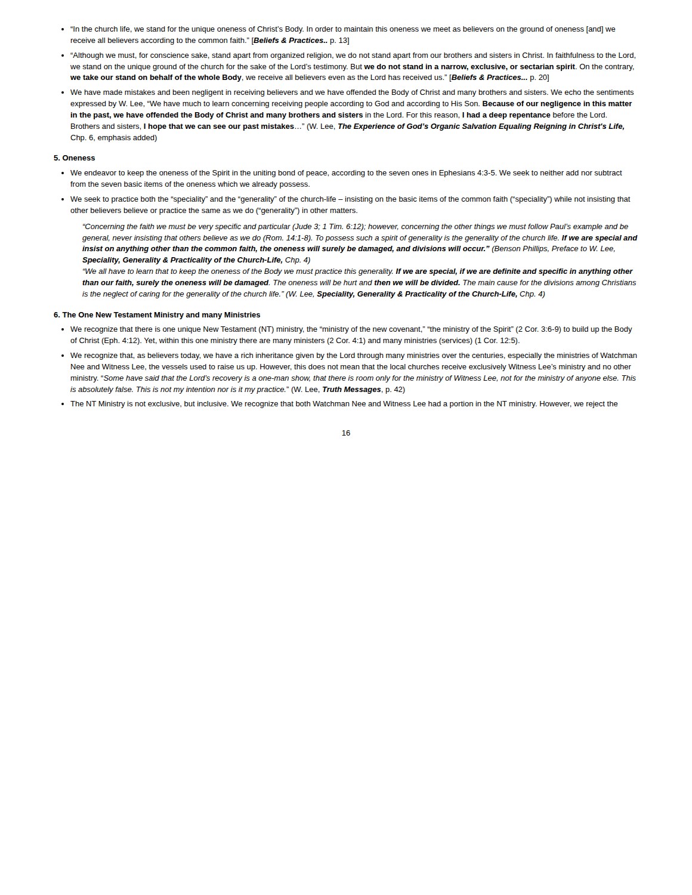“In the church life, we stand for the unique oneness of Christ’s Body. In order to maintain this oneness we meet as believers on the ground of oneness [and] we receive all believers according to the common faith.” [Beliefs & Practices.. p. 13]
“Although we must, for conscience sake, stand apart from organized religion, we do not stand apart from our brothers and sisters in Christ. In faithfulness to the Lord, we stand on the unique ground of the church for the sake of the Lord’s testimony. But we do not stand in a narrow, exclusive, or sectarian spirit. On the contrary, we take our stand on behalf of the whole Body, we receive all believers even as the Lord has received us.” [Beliefs & Practices... p. 20]
We have made mistakes and been negligent in receiving believers and we have offended the Body of Christ and many brothers and sisters. We echo the sentiments expressed by W. Lee, “We have much to learn concerning receiving people according to God and according to His Son. Because of our negligence in this matter in the past, we have offended the Body of Christ and many brothers and sisters in the Lord. For this reason, I had a deep repentance before the Lord. Brothers and sisters, I hope that we can see our past mistakes…” (W. Lee, The Experience of God’s Organic Salvation Equaling Reigning in Christ's Life, Chp. 6, emphasis added)
5. Oneness
We endeavor to keep the oneness of the Spirit in the uniting bond of peace, according to the seven ones in Ephesians 4:3-5. We seek to neither add nor subtract from the seven basic items of the oneness which we already possess.
We seek to practice both the “speciality” and the “generality” of the church-life – insisting on the basic items of the common faith (“speciality”) while not insisting that other believers believe or practice the same as we do (“generality”) in other matters.
“Concerning the faith we must be very specific and particular (Jude 3; 1 Tim. 6:12); however, concerning the other things we must follow Paul’s example and be general, never insisting that others believe as we do (Rom. 14:1-8). To possess such a spirit of generality is the generality of the church life. If we are special and insist on anything other than the common faith, the oneness will surely be damaged, and divisions will occur.” (Benson Phillips, Preface to W. Lee, Speciality, Generality & Practicality of the Church-Life, Chp. 4)
“We all have to learn that to keep the oneness of the Body we must practice this generality. If we are special, if we are definite and specific in anything other than our faith, surely the oneness will be damaged. The oneness will be hurt and then we will be divided. The main cause for the divisions among Christians is the neglect of caring for the generality of the church life.” (W. Lee, Speciality, Generality & Practicality of the Church-Life, Chp. 4)
6. The One New Testament Ministry and many Ministries
We recognize that there is one unique New Testament (NT) ministry, the “ministry of the new covenant,” “the ministry of the Spirit” (2 Cor. 3:6-9) to build up the Body of Christ (Eph. 4:12). Yet, within this one ministry there are many ministers (2 Cor. 4:1) and many ministries (services) (1 Cor. 12:5).
We recognize that, as believers today, we have a rich inheritance given by the Lord through many ministries over the centuries, especially the ministries of Watchman Nee and Witness Lee, the vessels used to raise us up. However, this does not mean that the local churches receive exclusively Witness Lee’s ministry and no other ministry. “Some have said that the Lord’s recovery is a one-man show, that there is room only for the ministry of Witness Lee, not for the ministry of anyone else. This is absolutely false. This is not my intention nor is it my practice.” (W. Lee, Truth Messages, p. 42)
The NT Ministry is not exclusive, but inclusive. We recognize that both Watchman Nee and Witness Lee had a portion in the NT ministry. However, we reject the
16